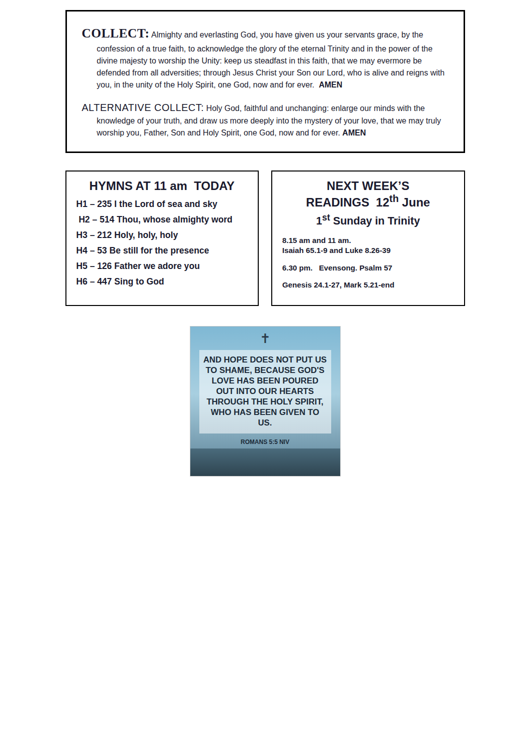COLLECT: Almighty and everlasting God, you have given us your servants grace, by the confession of a true faith, to acknowledge the glory of the eternal Trinity and in the power of the divine majesty to worship the Unity: keep us steadfast in this faith, that we may evermore be defended from all adversities; through Jesus Christ your Son our Lord, who is alive and reigns with you, in the unity of the Holy Spirit, one God, now and for ever. AMEN
ALTERNATIVE COLLECT: Holy God, faithful and unchanging: enlarge our minds with the knowledge of your truth, and draw us more deeply into the mystery of your love, that we may truly worship you, Father, Son and Holy Spirit, one God, now and for ever. AMEN
HYMNS AT 11 am TODAY
H1 – 235 I the Lord of sea and sky
H2 – 514 Thou, whose almighty word
H3 – 212 Holy, holy, holy
H4 – 53 Be still for the presence
H5 – 126 Father we adore you
H6 – 447 Sing to God
NEXT WEEK’S
READINGS 12th June
1st Sunday in Trinity
8.15 am and 11 am.
Isaiah 65.1-9 and Luke 8.26-39
6.30 pm. Evensong. Psalm 57
Genesis 24.1-27, Mark 5.21-end
✝
And hope does not put us to shame, because God's love has been poured out into our hearts through the Holy Spirit, who has been given to us.
ROMANS 5:5 NIV